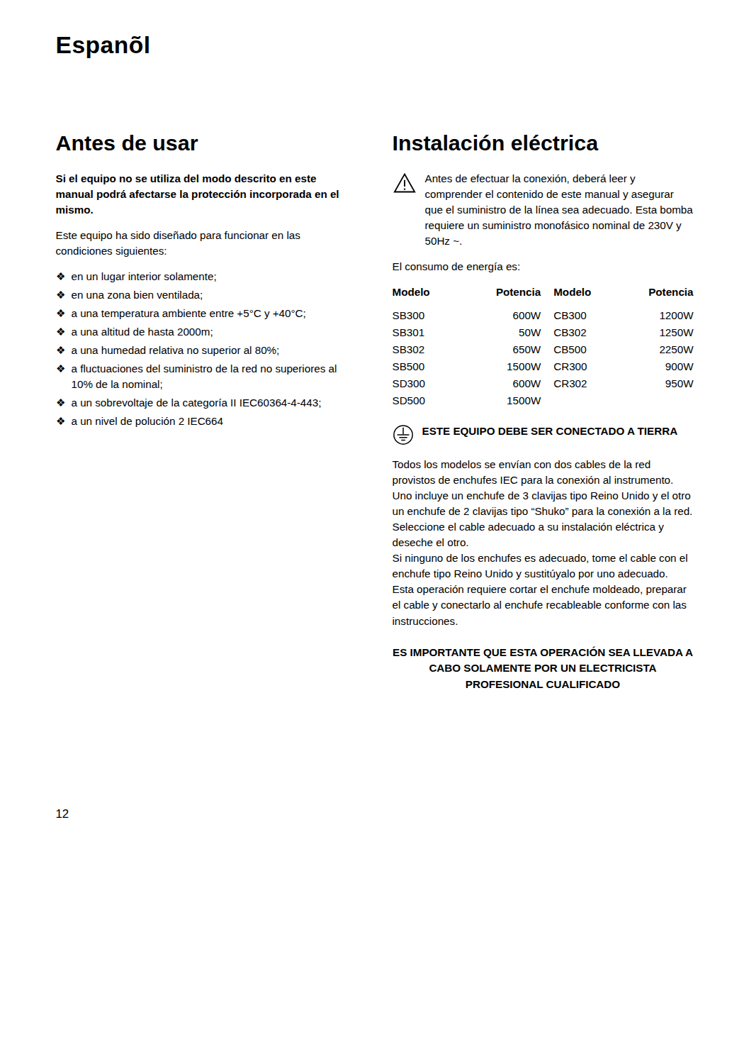Espanõl
Antes de usar
Si el equipo no se utiliza del modo descrito en este manual podrá afectarse la protección incorporada en el mismo.
Este equipo ha sido diseñado para funcionar en las condiciones siguientes:
en un lugar interior solamente;
en una zona bien ventilada;
a una temperatura ambiente entre +5°C y +40°C;
a una altitud de hasta 2000m;
a una humedad relativa no superior al 80%;
a fluctuaciones del suministro de la red no superiores al 10% de la nominal;
a un sobrevoltaje de la categoría II IEC60364-4-443;
a un nivel de polución 2 IEC664
Instalación eléctrica
Antes de efectuar la conexión, deberá leer y comprender el contenido de este manual y asegurar que el suministro de la línea sea adecuado. Esta bomba requiere un suministro monofásico nominal de 230V y 50Hz ~.
El consumo de energía es:
| Modelo | Potencia | Modelo | Potencia |
| --- | --- | --- | --- |
| SB300 | 600W | CB300 | 1200W |
| SB301 | 50W | CB302 | 1250W |
| SB302 | 650W | CB500 | 2250W |
| SB500 | 1500W | CR300 | 900W |
| SD300 | 600W | CR302 | 950W |
| SD500 | 1500W | | |
ESTE EQUIPO DEBE SER CONECTADO A TIERRA
Todos los modelos se envían con dos cables de la red provistos de enchufes IEC para la conexión al instrumento. Uno incluye un enchufe de 3 clavijas tipo Reino Unido y el otro un enchufe de 2 clavijas tipo “Shuko” para la conexión a la red. Seleccione el cable adecuado a su instalación eléctrica y deseche el otro.
Si ninguno de los enchufes es adecuado, tome el cable con el enchufe tipo Reino Unido y sustitúyalo por uno adecuado. Esta operación requiere cortar el enchufe moldeado, preparar el cable y conectarlo al enchufe recableable conforme con las instrucciones.
ES IMPORTANTE QUE ESTA OPERACIÓN SEA LLEVADA A CABO SOLAMENTE POR UN ELECTRICISTA PROFESIONAL CUALIFICADO
12